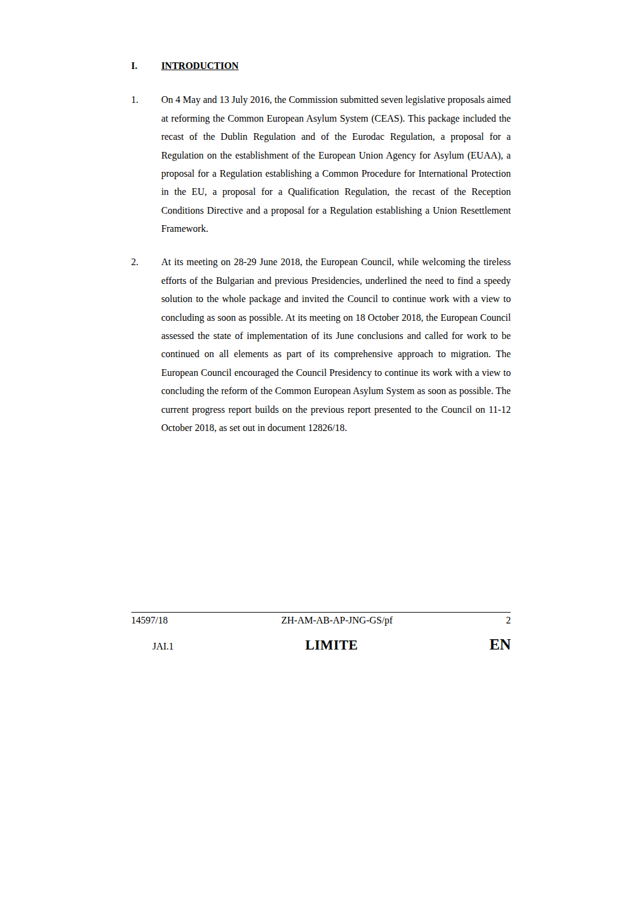I. INTRODUCTION
On 4 May and 13 July 2016, the Commission submitted seven legislative proposals aimed at reforming the Common European Asylum System (CEAS). This package included the recast of the Dublin Regulation and of the Eurodac Regulation, a proposal for a Regulation on the establishment of the European Union Agency for Asylum (EUAA), a proposal for a Regulation establishing a Common Procedure for International Protection in the EU, a proposal for a Qualification Regulation, the recast of the Reception Conditions Directive and a proposal for a Regulation establishing a Union Resettlement Framework.
At its meeting on 28-29 June 2018, the European Council, while welcoming the tireless efforts of the Bulgarian and previous Presidencies, underlined the need to find a speedy solution to the whole package and invited the Council to continue work with a view to concluding as soon as possible. At its meeting on 18 October 2018, the European Council assessed the state of implementation of its June conclusions and called for work to be continued on all elements as part of its comprehensive approach to migration. The European Council encouraged the Council Presidency to continue its work with a view to concluding the reform of the Common European Asylum System as soon as possible. The current progress report builds on the previous report presented to the Council on 11-12 October 2018, as set out in document 12826/18.
14597/18
ZH-AM-AB-AP-JNG-GS/pf
2
JAI.1
LIMITE
EN